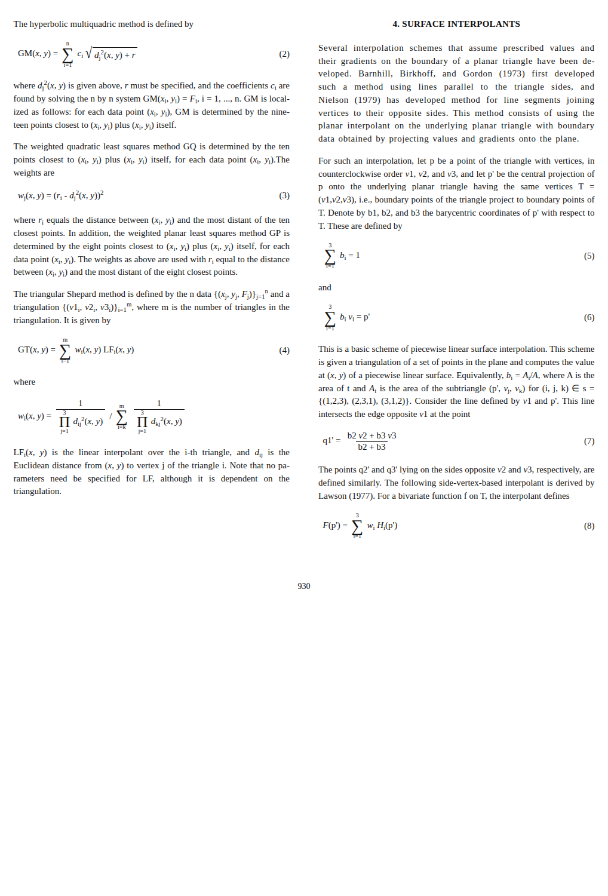The hyperbolic multiquadric method is defined by
GM(x, y) = n ∑ i=1 ci √dj2(x, y) + r
(2)
where dj2(x, y) is given above, r must be specified, and the coefficients ci are found by solving the n by n system GM(xi, yi) = Fi, i = 1, ..., n. GM is localized as follows: for each data point (xi, yi), GM is determined by the nineteen points closest to (xi, yi) plus (xi, yi) itself.
The weighted quadratic least squares method GQ is determined by the ten points closest to (xi, yi) plus (xi, yi) itself, for each data point (xi, yi).The weights are
wj(x, y) = (ri - dj2(x, y))2
(3)
where ri equals the distance between (xi, yi) and the most distant of the ten closest points. In addition, the weighted planar least squares method GP is determined by the eight points closest to (xi, yi) plus (xi, yi) itself, for each data point (xi, yi). The weights as above are used with ri equal to the distance between (xi, yi) and the most distant of the eight closest points.
The triangular Shepard method is defined by the n data {(xj, yj, Fj)}j=1n and a triangulation {(v1i, v2i, v3i)}i=1m, where m is the number of triangles in the triangulation. It is given by
GT(x, y) = m ∑ i=1 wi(x, y) LFi(x, y)
(4)
where
wi(x, y) = 1 3 Π j=1 dij2(x, y) / m ∑ i=k 1 3 Π j=1 dkj2(x, y)
LFi(x, y) is the linear interpolant over the i-th triangle, and dij is the Euclidean distance from (x, y) to vertex j of the triangle i. Note that no parameters need be specified for LF, although it is dependent on the triangulation.
4. SURFACE INTERPOLANTS
Several interpolation schemes that assume prescribed values and their gradients on the boundary of a planar triangle have been developed. Barnhill, Birkhoff, and Gordon (1973) first developed such a method using lines parallel to the triangle sides, and Nielson (1979) has developed method for line segments joining vertices to their opposite sides. This method consists of using the planar interpolant on the underlying planar triangle with boundary data obtained by projecting values and gradients onto the plane.
For such an interpolation, let p be a point of the triangle with vertices, in counterclockwise order v1, v2, and v3, and let p' be the central projection of p onto the underlying planar triangle having the same vertices T = (v1,v2,v3), i.e., boundary points of the triangle project to boundary points of T. Denote by b1, b2, and b3 the barycentric coordinates of p' with respect to T. These are defined by
3 ∑ i=1 bi = 1
(5)
and
3 ∑ i=1 bi vi = p'
(6)
This is a basic scheme of piecewise linear surface interpolation. This scheme is given a triangulation of a set of points in the plane and computes the value at (x, y) of a piecewise linear surface. Equivalently, bi = Ai/A, where A is the area of t and Ai is the area of the subtriangle (p', vj, vk) for (i, j, k) ∈ s = {(1,2,3), (2,3,1), (3,1,2)}. Consider the line defined by v1 and p'. This line intersects the edge opposite v1 at the point
q1' = b2 v2 + b3 v3 b2 + b3
(7)
The points q2' and q3' lying on the sides opposite v2 and v3, respectively, are defined similarly. The following side-vertex-based interpolant is derived by Lawson (1977). For a bivariate function f on T, the interpolant defines
F(p') = 3 ∑ i=1 wi Hi(p')
(8)
930